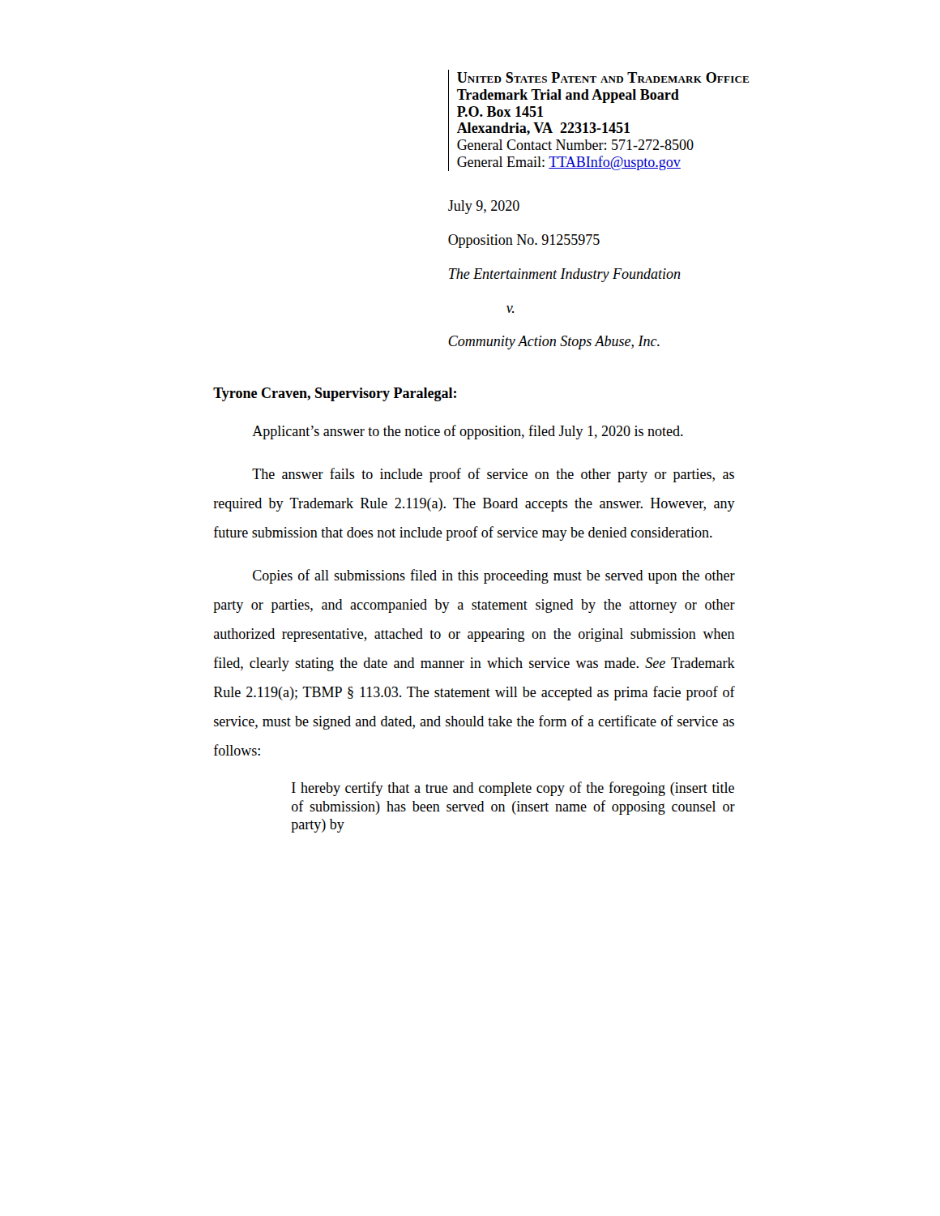United States Patent and Trademark Office
Trademark Trial and Appeal Board
P.O. Box 1451
Alexandria, VA 22313-1451
General Contact Number: 571-272-8500
General Email: TTABInfo@uspto.gov
July 9, 2020
Opposition No. 91255975
The Entertainment Industry Foundation
v.
Community Action Stops Abuse, Inc.
Tyrone Craven, Supervisory Paralegal:
Applicant’s answer to the notice of opposition, filed July 1, 2020 is noted.
The answer fails to include proof of service on the other party or parties, as required by Trademark Rule 2.119(a). The Board accepts the answer. However, any future submission that does not include proof of service may be denied consideration.
Copies of all submissions filed in this proceeding must be served upon the other party or parties, and accompanied by a statement signed by the attorney or other authorized representative, attached to or appearing on the original submission when filed, clearly stating the date and manner in which service was made. See Trademark Rule 2.119(a); TBMP § 113.03. The statement will be accepted as prima facie proof of service, must be signed and dated, and should take the form of a certificate of service as follows:
I hereby certify that a true and complete copy of the foregoing (insert title of submission) has been served on (insert name of opposing counsel or party) by